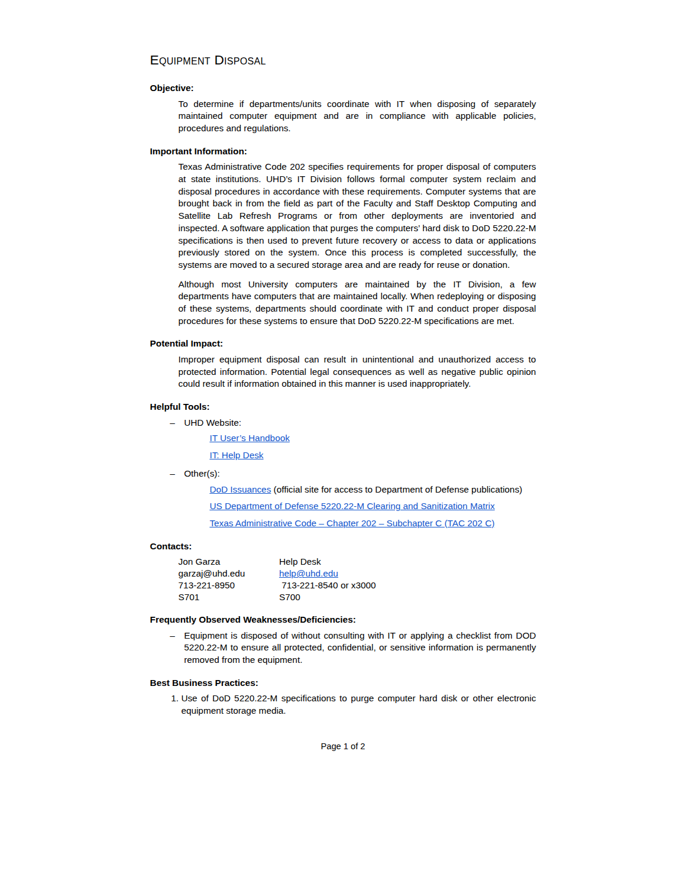Equipment Disposal
Objective:
To determine if departments/units coordinate with IT when disposing of separately maintained computer equipment and are in compliance with applicable policies, procedures and regulations.
Important Information:
Texas Administrative Code 202 specifies requirements for proper disposal of computers at state institutions. UHD’s IT Division follows formal computer system reclaim and disposal procedures in accordance with these requirements. Computer systems that are brought back in from the field as part of the Faculty and Staff Desktop Computing and Satellite Lab Refresh Programs or from other deployments are inventoried and inspected. A software application that purges the computers’ hard disk to DoD 5220.22-M specifications is then used to prevent future recovery or access to data or applications previously stored on the system. Once this process is completed successfully, the systems are moved to a secured storage area and are ready for reuse or donation.
Although most University computers are maintained by the IT Division, a few departments have computers that are maintained locally. When redeploying or disposing of these systems, departments should coordinate with IT and conduct proper disposal procedures for these systems to ensure that DoD 5220.22-M specifications are met.
Potential Impact:
Improper equipment disposal can result in unintentional and unauthorized access to protected information. Potential legal consequences as well as negative public opinion could result if information obtained in this manner is used inappropriately.
Helpful Tools:
UHD Website:
IT User’s Handbook
IT: Help Desk
Other(s):
DoD Issuances (official site for access to Department of Defense publications)
US Department of Defense 5220.22-M Clearing and Sanitization Matrix
Texas Administrative Code – Chapter 202 – Subchapter C (TAC 202 C)
Contacts:
| Jon Garza | Help Desk |
| garzaj@uhd.edu | help@uhd.edu |
| 713-221-8950 | 713-221-8540 or x3000 |
| S701 | S700 |
Frequently Observed Weaknesses/Deficiencies:
Equipment is disposed of without consulting with IT or applying a checklist from DOD 5220.22-M to ensure all protected, confidential, or sensitive information is permanently removed from the equipment.
Best Business Practices:
Use of DoD 5220.22-M specifications to purge computer hard disk or other electronic equipment storage media.
Page 1 of 2